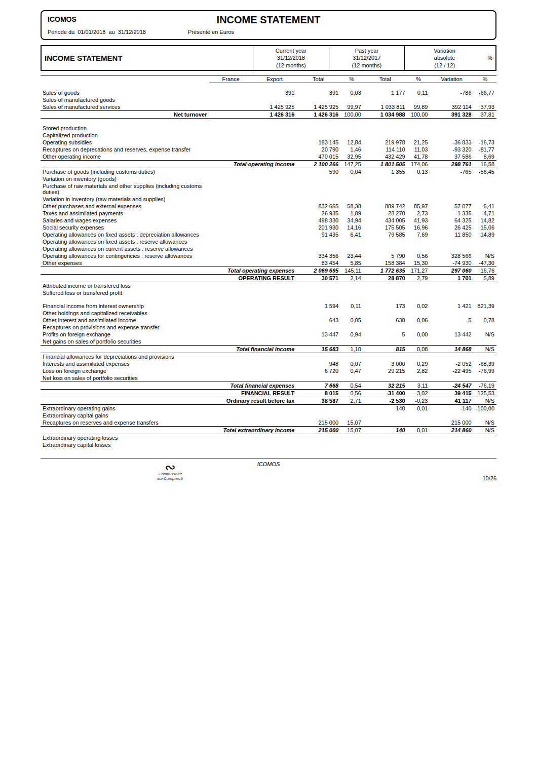ICOMOS
INCOME STATEMENT
Période du 01/01/2018 au 31/12/2018 Présenté en Euros
| INCOME STATEMENT | Current year 31/12/2018 (12 months) | Past year 31/12/2017 (12 months) | Variation absolute (12 / 12) | % |
| | France | Export | Total | % | Total | % | Variation | % |
| Sales of goods | | 391 | 391 | 0,03 | 1 177 | 0,11 | -786 | -66,77 |
| Sales of manufactured goods | | | | | | | | |
| Sales of manufactured services | | 1 425 925 | 1 425 925 | 99,97 | 1 033 811 | 99,89 | 392 114 | 37,93 |
| Net turnover | | 1 426 316 | 1 426 316 | 100,00 | 1 034 988 | 100,00 | 391 328 | 37,81 |
| Stored production | | | | | | | | |
| Capitalized production | | | | | | | | |
| Operating subsidies | | | 183 145 | 12,84 | 219 978 | 21,25 | -36 833 | -16,73 |
| Recaptures on deprecations and reserves, expense transfer | | | 20 790 | 1,46 | 114 110 | 11,03 | -93 320 | -81,77 |
| Other operating income | | | 470 015 | 32,95 | 432 429 | 41,78 | 37 586 | 8,69 |
| Total operating income | 2 100 266 | 147,25 | 1 801 505 | 174,06 | 298 761 | 16,58 |
| Purchase of goods (including customs duties) | | | 590 | 0,04 | 1 355 | 0,13 | -765 | -56,45 |
| Variation on inventory (goods) | | | | | | | | |
| Purchase of raw materials and other supplies (including customs duties) | | | | | | | | |
| Variation in inventory (raw materials and supplies) | | | | | | | | |
| Other purchases and external expenses | | | 832 665 | 58,38 | 889 742 | 85,97 | -57 077 | -6,41 |
| Taxes and assimilated payments | | | 26 935 | 1,89 | 28 270 | 2,73 | -1 335 | -4,71 |
| Salaries and wages expenses | | | 498 330 | 34,94 | 434 005 | 41,93 | 64 325 | 14,82 |
| Social security expenses | | | 201 930 | 14,16 | 175 505 | 16,96 | 26 425 | 15,06 |
| Operating allowances on fixed assets : depreciation allowances | | | 91 435 | 6,41 | 79 585 | 7,69 | 11 850 | 14,89 |
| Operating allowances on fixed assets : reserve allowances | | | | | | | | |
| Operating allowances on current assets : reserve allowances | | | | | | | | |
| Operating allowances for contingencies : reserve allowances | | | 334 356 | 23,44 | 5 790 | 0,56 | 328 566 | N/S |
| Other expenses | | | 83 454 | 5,85 | 158 384 | 15,30 | -74 930 | -47,30 |
| Total operating expenses | 2 069 695 | 145,11 | 1 772 635 | 171,27 | 297 060 | 16,76 |
| OPERATING RESULT | 30 571 | 2,14 | 28 870 | 2,79 | 1 701 | 5,89 |
| Attributed income or transfered loss | | | | | | | | |
| Suffered loss or transfered profit | | | | | | | | |
| Financial income from interest ownership | | | 1 594 | 0,11 | 173 | 0,02 | 1 421 | 821,39 |
| Other holdings and capitalized receivables | | | | | | | | |
| Other interest and assimilated income | | | 643 | 0,05 | 638 | 0,06 | 5 | 0,78 |
| Recaptures on provisions and expense transfer | | | | | | | | |
| Profits on foreign exchange | | | 13 447 | 0,94 | 5 | 0,00 | 13 442 | N/S |
| Net gains on sales of portfolio securities | | | | | | | | |
| Total financial income | 15 683 | 1,10 | 815 | 0,08 | 14 868 | N/S |
| Financial allowances for depreciations and provisions | | | | | | | | |
| Interests and assimilated expenses | | | 948 | 0,07 | 3 000 | 0,29 | -2 052 | -68,39 |
| Loss on foreign exchange | | | 6 720 | 0,47 | 29 215 | 2,82 | -22 495 | -76,99 |
| Net loss on sales of portfolio securities | | | | | | | | |
| Total financial expenses | 7 668 | 0,54 | 32 215 | 3,11 | -24 547 | -76,19 |
| FINANCIAL RESULT | 8 015 | 0,56 | -31 400 | -3,02 | 39 415 | 125,53 |
| Ordinary result before tax | 38 587 | 2,71 | -2 530 | -0,23 | 41 117 | N/S |
| Extraordinary operating gains | | | | | 140 | 0,01 | -140 | -100,00 |
| Extraordinary capital gains | | | | | | | | |
| Recaptures on reserves and expense transfers | | | 215 000 | 15,07 | | | 215 000 | N/S |
| Total extraordinary income | 215 000 | 15,07 | 140 | 0,01 | 214 860 | N/S |
| Extraordinary operating losses | | | | | | | | |
| Extraordinary capital losses | | | | | | | | |
∾
Commissaire
auxComptes.fr
ICOMOS
10/26